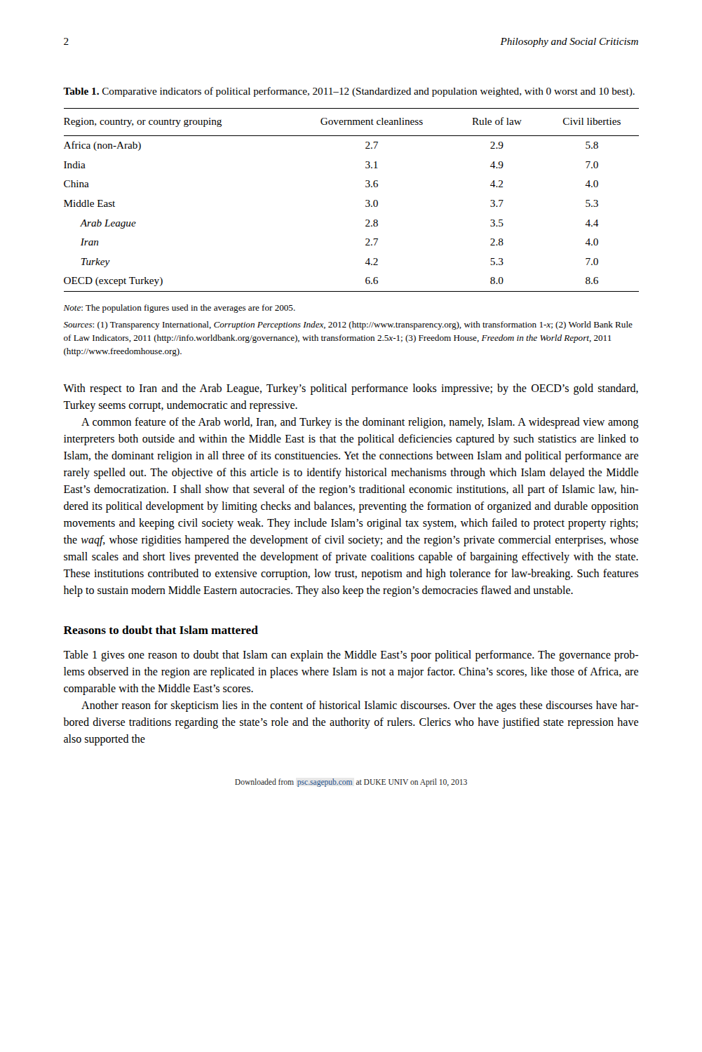2 Philosophy and Social Criticism
Table 1. Comparative indicators of political performance, 2011–12 (Standardized and population weighted, with 0 worst and 10 best).
| Region, country, or country grouping | Government cleanliness | Rule of law | Civil liberties |
| --- | --- | --- | --- |
| Africa (non-Arab) | 2.7 | 2.9 | 5.8 |
| India | 3.1 | 4.9 | 7.0 |
| China | 3.6 | 4.2 | 4.0 |
| Middle East | 3.0 | 3.7 | 5.3 |
| Arab League | 2.8 | 3.5 | 4.4 |
| Iran | 2.7 | 2.8 | 4.0 |
| Turkey | 4.2 | 5.3 | 7.0 |
| OECD (except Turkey) | 6.6 | 8.0 | 8.6 |
Note: The population figures used in the averages are for 2005.
Sources: (1) Transparency International, Corruption Perceptions Index, 2012 (http://www.transparency.org), with transformation 1-x; (2) World Bank Rule of Law Indicators, 2011 (http://info.worldbank.org/governance), with transformation 2.5x-1; (3) Freedom House, Freedom in the World Report, 2011 (http://www.freedomhouse.org).
With respect to Iran and the Arab League, Turkey’s political performance looks impressive; by the OECD’s gold standard, Turkey seems corrupt, undemocratic and repressive.
A common feature of the Arab world, Iran, and Turkey is the dominant religion, namely, Islam. A widespread view among interpreters both outside and within the Middle East is that the political deficiencies captured by such statistics are linked to Islam, the dominant religion in all three of its constituencies. Yet the connections between Islam and political performance are rarely spelled out. The objective of this article is to identify historical mechanisms through which Islam delayed the Middle East’s democratization. I shall show that several of the region’s traditional economic institutions, all part of Islamic law, hindered its political development by limiting checks and balances, preventing the formation of organized and durable opposition movements and keeping civil society weak. They include Islam’s original tax system, which failed to protect property rights; the waqf, whose rigidities hampered the development of civil society; and the region’s private commercial enterprises, whose small scales and short lives prevented the development of private coalitions capable of bargaining effectively with the state. These institutions contributed to extensive corruption, low trust, nepotism and high tolerance for law-breaking. Such features help to sustain modern Middle Eastern autocracies. They also keep the region’s democracies flawed and unstable.
Reasons to doubt that Islam mattered
Table 1 gives one reason to doubt that Islam can explain the Middle East’s poor political performance. The governance problems observed in the region are replicated in places where Islam is not a major factor. China’s scores, like those of Africa, are comparable with the Middle East’s scores.
Another reason for skepticism lies in the content of historical Islamic discourses. Over the ages these discourses have harbored diverse traditions regarding the state’s role and the authority of rulers. Clerics who have justified state repression have also supported the
Downloaded from psc.sagepub.com at DUKE UNIV on April 10, 2013